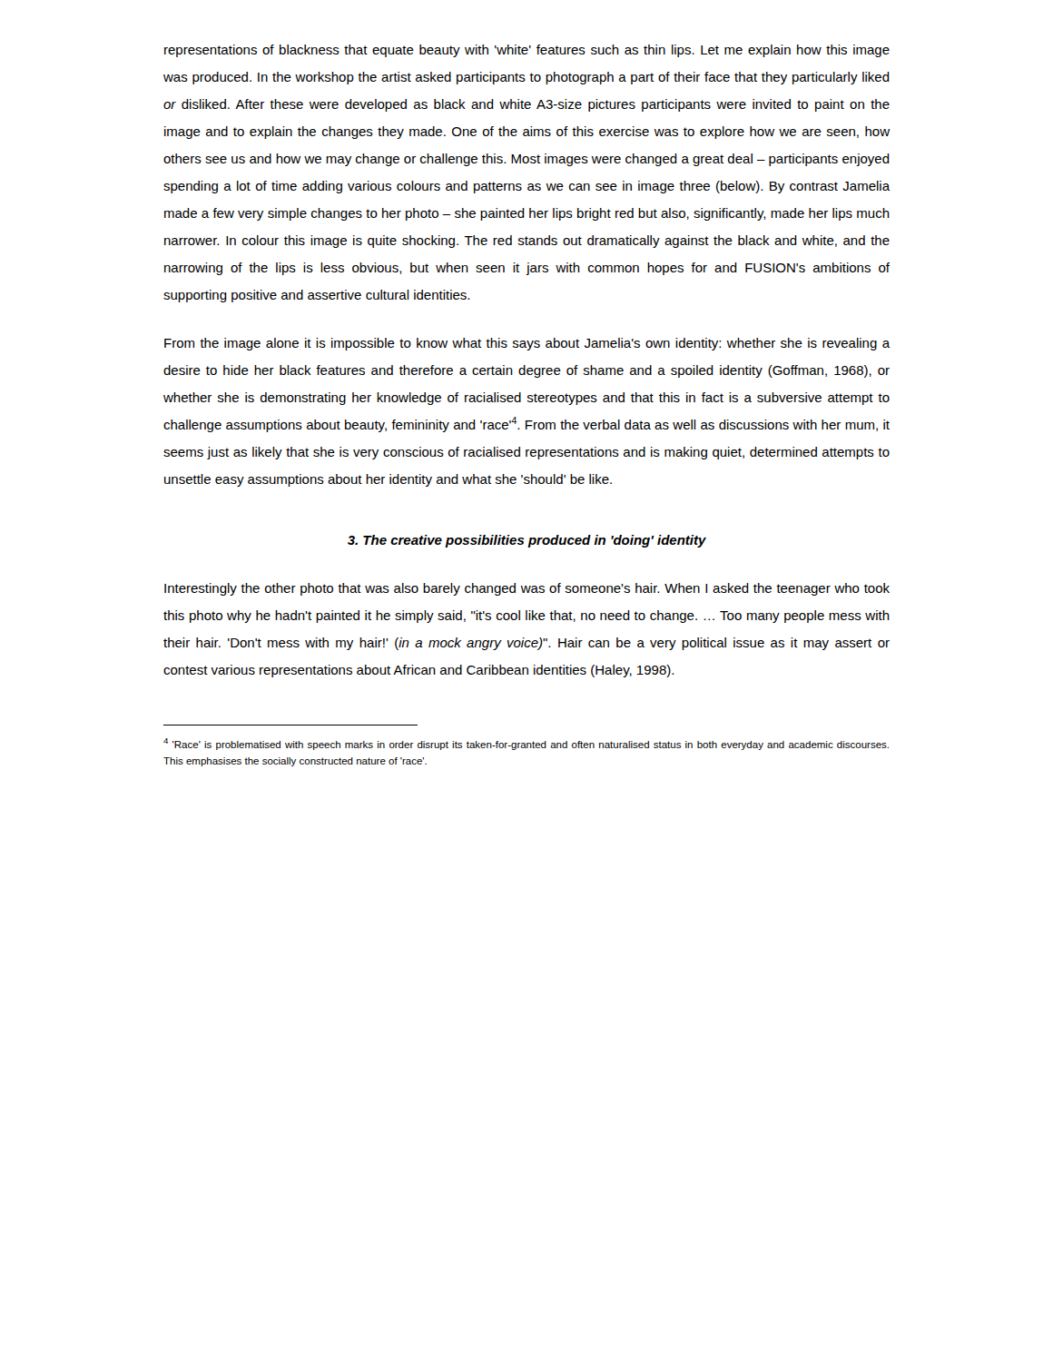representations of blackness that equate beauty with 'white' features such as thin lips. Let me explain how this image was produced. In the workshop the artist asked participants to photograph a part of their face that they particularly liked or disliked. After these were developed as black and white A3-size pictures participants were invited to paint on the image and to explain the changes they made. One of the aims of this exercise was to explore how we are seen, how others see us and how we may change or challenge this. Most images were changed a great deal – participants enjoyed spending a lot of time adding various colours and patterns as we can see in image three (below). By contrast Jamelia made a few very simple changes to her photo – she painted her lips bright red but also, significantly, made her lips much narrower. In colour this image is quite shocking. The red stands out dramatically against the black and white, and the narrowing of the lips is less obvious, but when seen it jars with common hopes for and FUSION's ambitions of supporting positive and assertive cultural identities.
From the image alone it is impossible to know what this says about Jamelia's own identity: whether she is revealing a desire to hide her black features and therefore a certain degree of shame and a spoiled identity (Goffman, 1968), or whether she is demonstrating her knowledge of racialised stereotypes and that this in fact is a subversive attempt to challenge assumptions about beauty, femininity and 'race'4. From the verbal data as well as discussions with her mum, it seems just as likely that she is very conscious of racialised representations and is making quiet, determined attempts to unsettle easy assumptions about her identity and what she 'should' be like.
3. The creative possibilities produced in 'doing' identity
Interestingly the other photo that was also barely changed was of someone's hair. When I asked the teenager who took this photo why he hadn't painted it he simply said, "it's cool like that, no need to change. … Too many people mess with their hair. 'Don't mess with my hair!' (in a mock angry voice)". Hair can be a very political issue as it may assert or contest various representations about African and Caribbean identities (Haley, 1998).
4 'Race' is problematised with speech marks in order disrupt its taken-for-granted and often naturalised status in both everyday and academic discourses. This emphasises the socially constructed nature of 'race'.